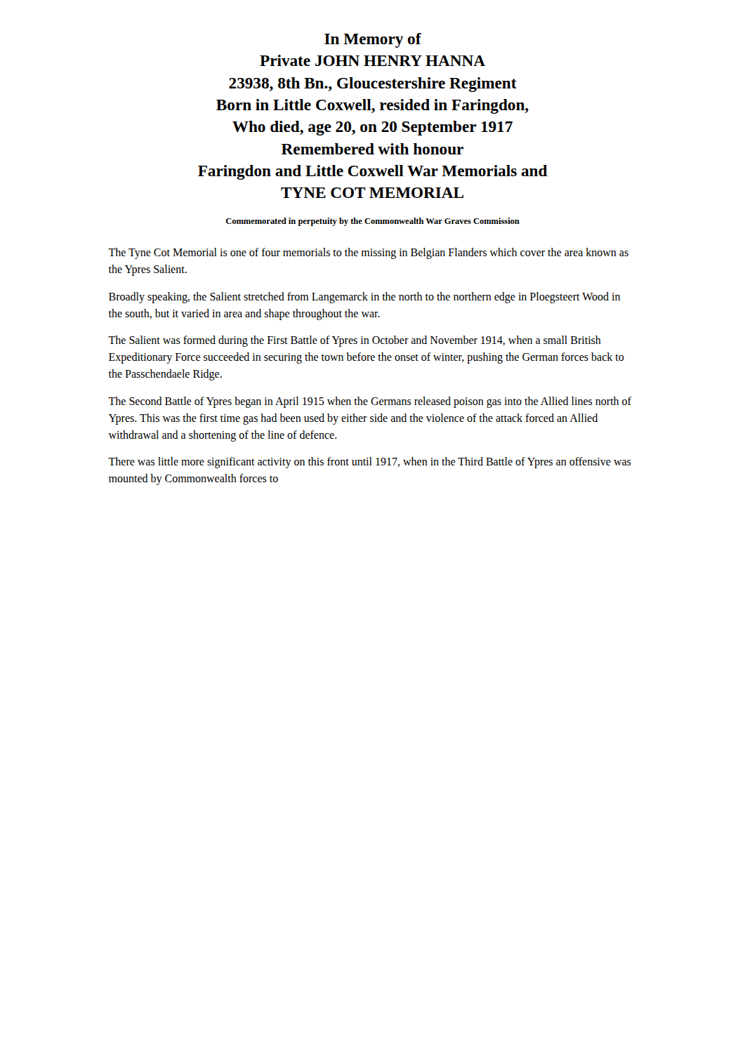In Memory of
Private JOHN HENRY HANNA
23938, 8th Bn., Gloucestershire Regiment
Born in Little Coxwell, resided in Faringdon,
Who died, age 20, on 20 September 1917
Remembered with honour
Faringdon and Little Coxwell War Memorials and
TYNE COT MEMORIAL
Commemorated in perpetuity by the Commonwealth War Graves Commission
The Tyne Cot Memorial is one of four memorials to the missing in Belgian Flanders which cover the area known as the Ypres Salient.
Broadly speaking, the Salient stretched from Langemarck in the north to the northern edge in Ploegsteert Wood in the south, but it varied in area and shape throughout the war.
The Salient was formed during the First Battle of Ypres in October and November 1914, when a small British Expeditionary Force succeeded in securing the town before the onset of winter, pushing the German forces back to the Passchendaele Ridge.
The Second Battle of Ypres began in April 1915 when the Germans released poison gas into the Allied lines north of Ypres. This was the first time gas had been used by either side and the violence of the attack forced an Allied withdrawal and a shortening of the line of defence.
There was little more significant activity on this front until 1917, when in the Third Battle of Ypres an offensive was mounted by Commonwealth forces to